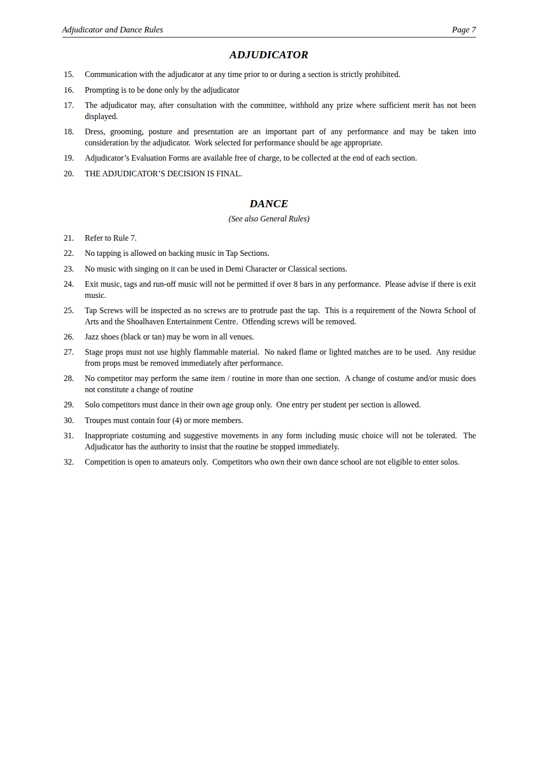Adjudicator and Dance Rules Page 7
ADJUDICATOR
15. Communication with the adjudicator at any time prior to or during a section is strictly prohibited.
16. Prompting is to be done only by the adjudicator
17. The adjudicator may, after consultation with the committee, withhold any prize where sufficient merit has not been displayed.
18. Dress, grooming, posture and presentation are an important part of any performance and may be taken into consideration by the adjudicator. Work selected for performance should be age appropriate.
19. Adjudicator’s Evaluation Forms are available free of charge, to be collected at the end of each section.
20. THE ADJUDICATOR’S DECISION IS FINAL.
DANCE
(See also General Rules)
21. Refer to Rule 7.
22. No tapping is allowed on backing music in Tap Sections.
23. No music with singing on it can be used in Demi Character or Classical sections.
24. Exit music, tags and run-off music will not be permitted if over 8 bars in any performance. Please advise if there is exit music.
25. Tap Screws will be inspected as no screws are to protrude past the tap. This is a requirement of the Nowra School of Arts and the Shoalhaven Entertainment Centre. Offending screws will be removed.
26. Jazz shoes (black or tan) may be worn in all venues.
27. Stage props must not use highly flammable material. No naked flame or lighted matches are to be used. Any residue from props must be removed immediately after performance.
28. No competitor may perform the same item / routine in more than one section. A change of costume and/or music does not constitute a change of routine
29. Solo competitors must dance in their own age group only. One entry per student per section is allowed.
30. Troupes must contain four (4) or more members.
31. Inappropriate costuming and suggestive movements in any form including music choice will not be tolerated. The Adjudicator has the authority to insist that the routine be stopped immediately.
32. Competition is open to amateurs only. Competitors who own their own dance school are not eligible to enter solos.